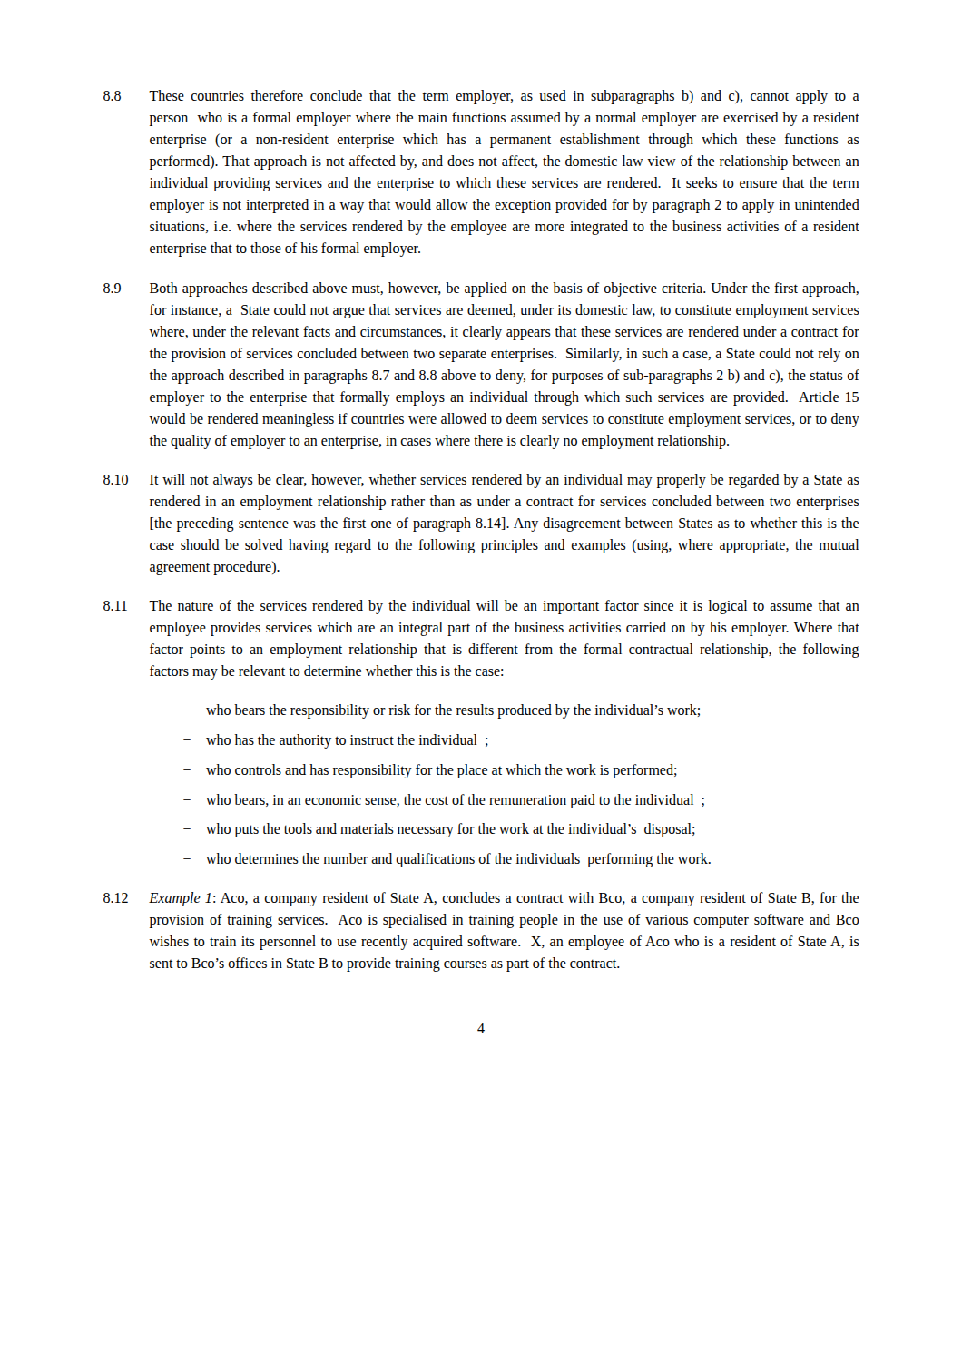8.8 These countries therefore conclude that the term employer, as used in subparagraphs b) and c), cannot apply to a person who is a formal employer where the main functions assumed by a normal employer are exercised by a resident enterprise (or a non-resident enterprise which has a permanent establishment through which these functions as performed). That approach is not affected by, and does not affect, the domestic law view of the relationship between an individual providing services and the enterprise to which these services are rendered. It seeks to ensure that the term employer is not interpreted in a way that would allow the exception provided for by paragraph 2 to apply in unintended situations, i.e. where the services rendered by the employee are more integrated to the business activities of a resident enterprise that to those of his formal employer.
8.9 Both approaches described above must, however, be applied on the basis of objective criteria. Under the first approach, for instance, a State could not argue that services are deemed, under its domestic law, to constitute employment services where, under the relevant facts and circumstances, it clearly appears that these services are rendered under a contract for the provision of services concluded between two separate enterprises. Similarly, in such a case, a State could not rely on the approach described in paragraphs 8.7 and 8.8 above to deny, for purposes of sub-paragraphs 2 b) and c), the status of employer to the enterprise that formally employs an individual through which such services are provided. Article 15 would be rendered meaningless if countries were allowed to deem services to constitute employment services, or to deny the quality of employer to an enterprise, in cases where there is clearly no employment relationship.
8.10 It will not always be clear, however, whether services rendered by an individual may properly be regarded by a State as rendered in an employment relationship rather than as under a contract for services concluded between two enterprises [the preceding sentence was the first one of paragraph 8.14]. Any disagreement between States as to whether this is the case should be solved having regard to the following principles and examples (using, where appropriate, the mutual agreement procedure).
8.11 The nature of the services rendered by the individual will be an important factor since it is logical to assume that an employee provides services which are an integral part of the business activities carried on by his employer. Where that factor points to an employment relationship that is different from the formal contractual relationship, the following factors may be relevant to determine whether this is the case:
who bears the responsibility or risk for the results produced by the individual’s work;
who has the authority to instruct the individual ;
who controls and has responsibility for the place at which the work is performed;
who bears, in an economic sense, the cost of the remuneration paid to the individual ;
who puts the tools and materials necessary for the work at the individual’s disposal;
who determines the number and qualifications of the individuals performing the work.
8.12 Example 1: Aco, a company resident of State A, concludes a contract with Bco, a company resident of State B, for the provision of training services. Aco is specialised in training people in the use of various computer software and Bco wishes to train its personnel to use recently acquired software. X, an employee of Aco who is a resident of State A, is sent to Bco’s offices in State B to provide training courses as part of the contract.
4